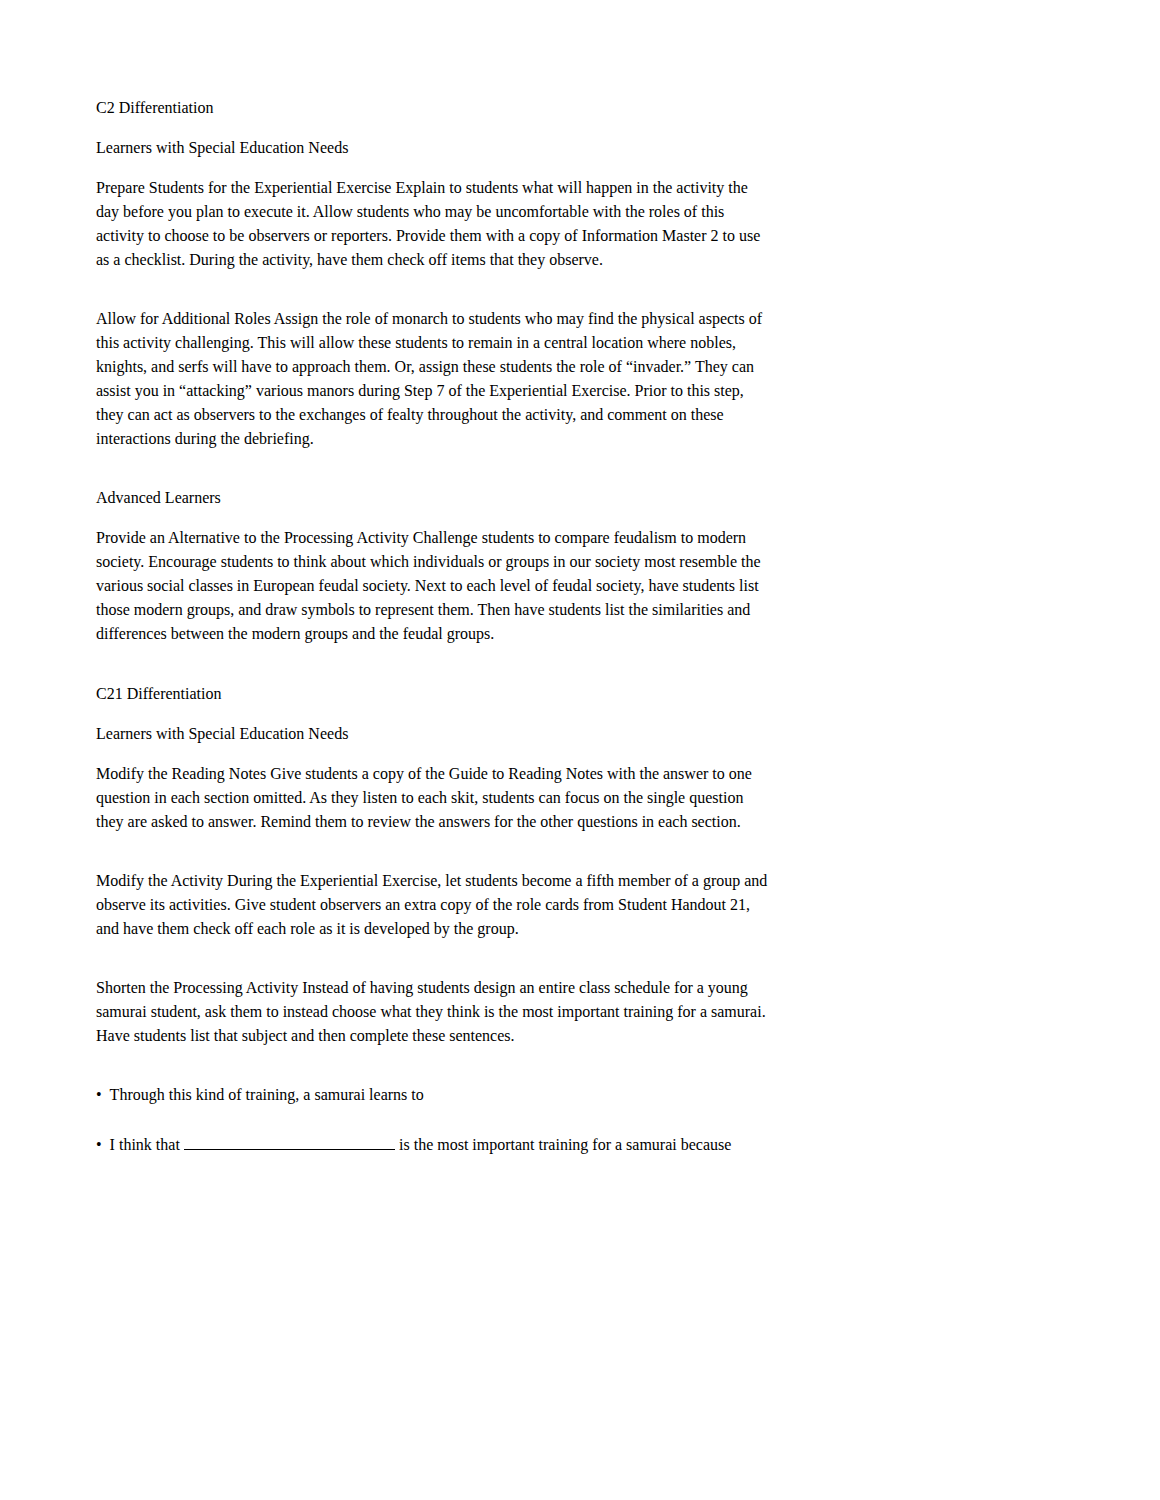C2 Differentiation
Learners with Special Education Needs
Prepare Students for the Experiential Exercise Explain to students what will happen in the activity the day before you plan to execute it. Allow students who may be uncomfortable with the roles of this activity to choose to be observers or reporters. Provide them with a copy of Information Master 2 to use as a checklist. During the activity, have them check off items that they observe.
Allow for Additional Roles Assign the role of monarch to students who may find the physical aspects of this activity challenging. This will allow these students to remain in a central location where nobles, knights, and serfs will have to approach them. Or, assign these students the role of “invader.” They can assist you in “attacking” various manors during Step 7 of the Experiential Exercise. Prior to this step, they can act as observers to the exchanges of fealty throughout the activity, and comment on these interactions during the debriefing.
Advanced Learners
Provide an Alternative to the Processing Activity Challenge students to compare feudalism to modern society. Encourage students to think about which individuals or groups in our society most resemble the various social classes in European feudal society. Next to each level of feudal society, have students list those modern groups, and draw symbols to represent them. Then have students list the similarities and differences between the modern groups and the feudal groups.
C21 Differentiation
Learners with Special Education Needs
Modify the Reading Notes Give students a copy of the Guide to Reading Notes with the answer to one question in each section omitted. As they listen to each skit, students can focus on the single question they are asked to answer. Remind them to review the answers for the other questions in each section.
Modify the Activity During the Experiential Exercise, let students become a fifth member of a group and observe its activities. Give student observers an extra copy of the role cards from Student Handout 21, and have them check off each role as it is developed by the group.
Shorten the Processing Activity Instead of having students design an entire class schedule for a young samurai student, ask them to instead choose what they think is the most important training for a samurai. Have students list that subject and then complete these sentences.
Through this kind of training, a samurai learns to
I think that is the most important training for a samurai because